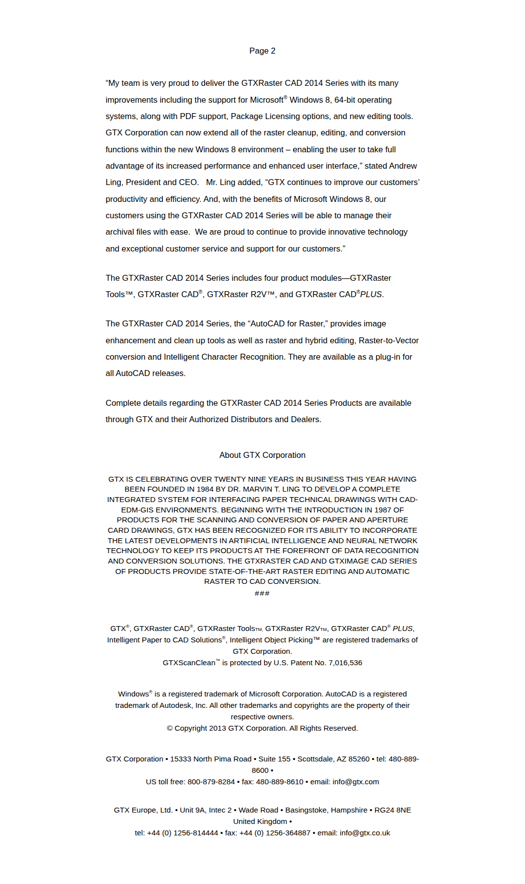Page 2
“My team is very proud to deliver the GTXRaster CAD 2014 Series with its many improvements including the support for Microsoft® Windows 8, 64-bit operating systems, along with PDF support, Package Licensing options, and new editing tools. GTX Corporation can now extend all of the raster cleanup, editing, and conversion functions within the new Windows 8 environment – enabling the user to take full advantage of its increased performance and enhanced user interface,” stated Andrew Ling, President and CEO. Mr. Ling added, “GTX continues to improve our customers’ productivity and efficiency. And, with the benefits of Microsoft Windows 8, our customers using the GTXRaster CAD 2014 Series will be able to manage their archival files with ease. We are proud to continue to provide innovative technology and exceptional customer service and support for our customers.”
The GTXRaster CAD 2014 Series includes four product modules—GTXRaster Tools™, GTXRaster CAD®, GTXRaster R2V™, and GTXRaster CAD®PLUS.
The GTXRaster CAD 2014 Series, the “AutoCAD for Raster,” provides image enhancement and clean up tools as well as raster and hybrid editing, Raster-to-Vector conversion and Intelligent Character Recognition. They are available as a plug-in for all AutoCAD releases.
Complete details regarding the GTXRaster CAD 2014 Series Products are available through GTX and their Authorized Distributors and Dealers.
About GTX Corporation
GTX IS CELEBRATING OVER TWENTY NINE YEARS IN BUSINESS THIS YEAR HAVING BEEN FOUNDED IN 1984 BY DR. MARVIN T. LING TO DEVELOP A COMPLETE INTEGRATED SYSTEM FOR INTERFACING PAPER TECHNICAL DRAWINGS WITH CAD-EDM-GIS ENVIRONMENTS. BEGINNING WITH THE INTRODUCTION IN 1987 OF PRODUCTS FOR THE SCANNING AND CONVERSION OF PAPER AND APERTURE CARD DRAWINGS, GTX HAS BEEN RECOGNIZED FOR ITS ABILITY TO INCORPORATE THE LATEST DEVELOPMENTS IN ARTIFICIAL INTELLIGENCE AND NEURAL NETWORK TECHNOLOGY TO KEEP ITS PRODUCTS AT THE FOREFRONT OF DATA RECOGNITION AND CONVERSION SOLUTIONS. THE GTXRASTER CAD AND GTXIMAGE CAD SERIES OF PRODUCTS PROVIDE STATE-OF-THE-ART RASTER EDITING AND AUTOMATIC RASTER TO CAD CONVERSION.
###
GTX®, GTXRaster CAD®, GTXRaster ToolsTM, GTXRaster R2VTM, GTXRaster CAD® PLUS,
Intelligent Paper to CAD Solutions®, Intelligent Object Picking™ are registered trademarks of GTX Corporation.
GTXScanClean™ is protected by U.S. Patent No. 7,016,536
Windows® is a registered trademark of Microsoft Corporation. AutoCAD is a registered trademark of Autodesk, Inc. All other trademarks and copyrights are the property of their respective owners.
© Copyright 2013 GTX Corporation. All Rights Reserved.
GTX Corporation • 15333 North Pima Road • Suite 155 • Scottsdale, AZ 85260 • tel: 480-889-8600 •
US toll free: 800-879-8284 • fax: 480-889-8610 • email: info@gtx.com
GTX Europe, Ltd. • Unit 9A, Intec 2 • Wade Road • Basingstoke, Hampshire • RG24 8NE United Kingdom •
tel: +44 (0) 1256-814444 • fax: +44 (0) 1256-364887 • email: info@gtx.co.uk